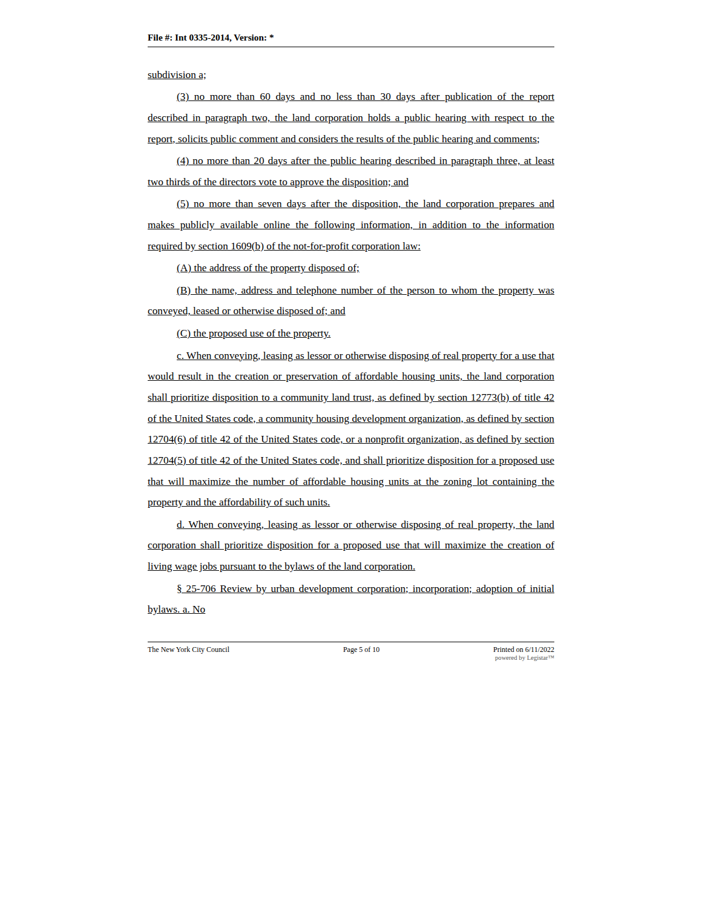File #: Int 0335-2014, Version: *
subdivision a;
(3) no more than 60 days and no less than 30 days after publication of the report described in paragraph two, the land corporation holds a public hearing with respect to the report, solicits public comment and considers the results of the public hearing and comments;
(4) no more than 20 days after the public hearing described in paragraph three, at least two thirds of the directors vote to approve the disposition; and
(5) no more than seven days after the disposition, the land corporation prepares and makes publicly available online the following information, in addition to the information required by section 1609(b) of the not-for-profit corporation law:
(A) the address of the property disposed of;
(B) the name, address and telephone number of the person to whom the property was conveyed, leased or otherwise disposed of; and
(C) the proposed use of the property.
c. When conveying, leasing as lessor or otherwise disposing of real property for a use that would result in the creation or preservation of affordable housing units, the land corporation shall prioritize disposition to a community land trust, as defined by section 12773(b) of title 42 of the United States code, a community housing development organization, as defined by section 12704(6) of title 42 of the United States code, or a nonprofit organization, as defined by section 12704(5) of title 42 of the United States code, and shall prioritize disposition for a proposed use that will maximize the number of affordable housing units at the zoning lot containing the property and the affordability of such units.
d. When conveying, leasing as lessor or otherwise disposing of real property, the land corporation shall prioritize disposition for a proposed use that will maximize the creation of living wage jobs pursuant to the bylaws of the land corporation.
§ 25-706 Review by urban development corporation; incorporation; adoption of initial bylaws. a. No
The New York City Council
Page 5 of 10
Printed on 6/11/2022 powered by Legistar™